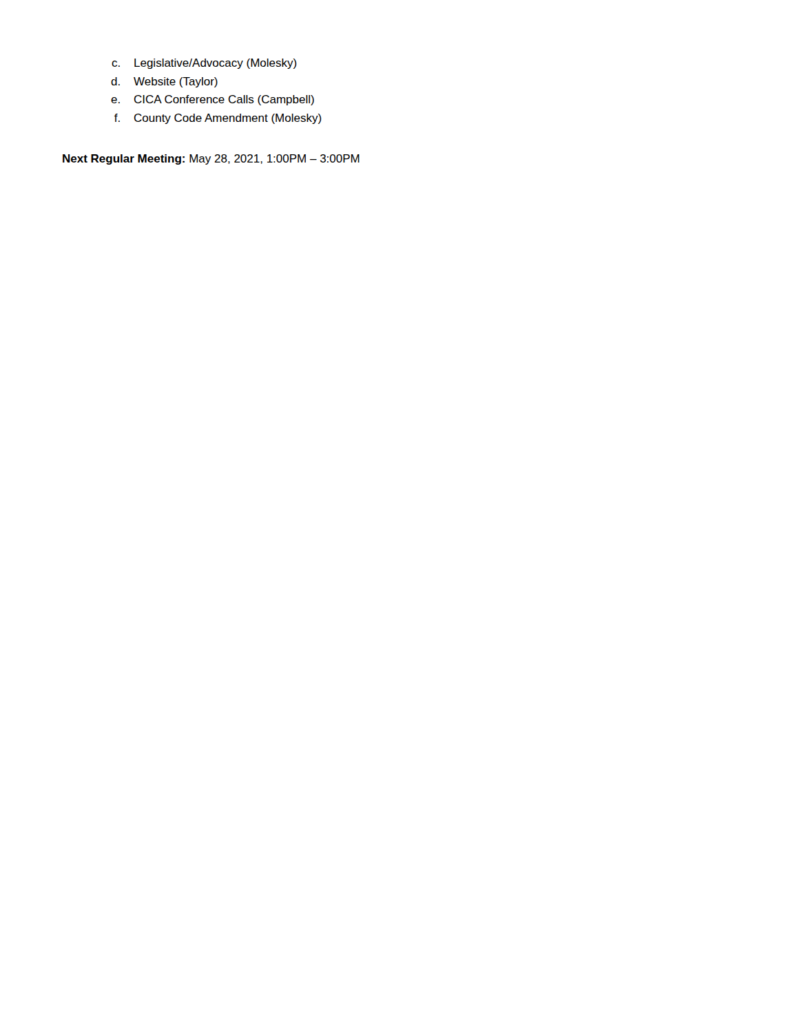Legislative/Advocacy (Molesky)
Website (Taylor)
CICA Conference Calls (Campbell)
County Code Amendment (Molesky)
Next Regular Meeting: May 28, 2021, 1:00PM – 3:00PM